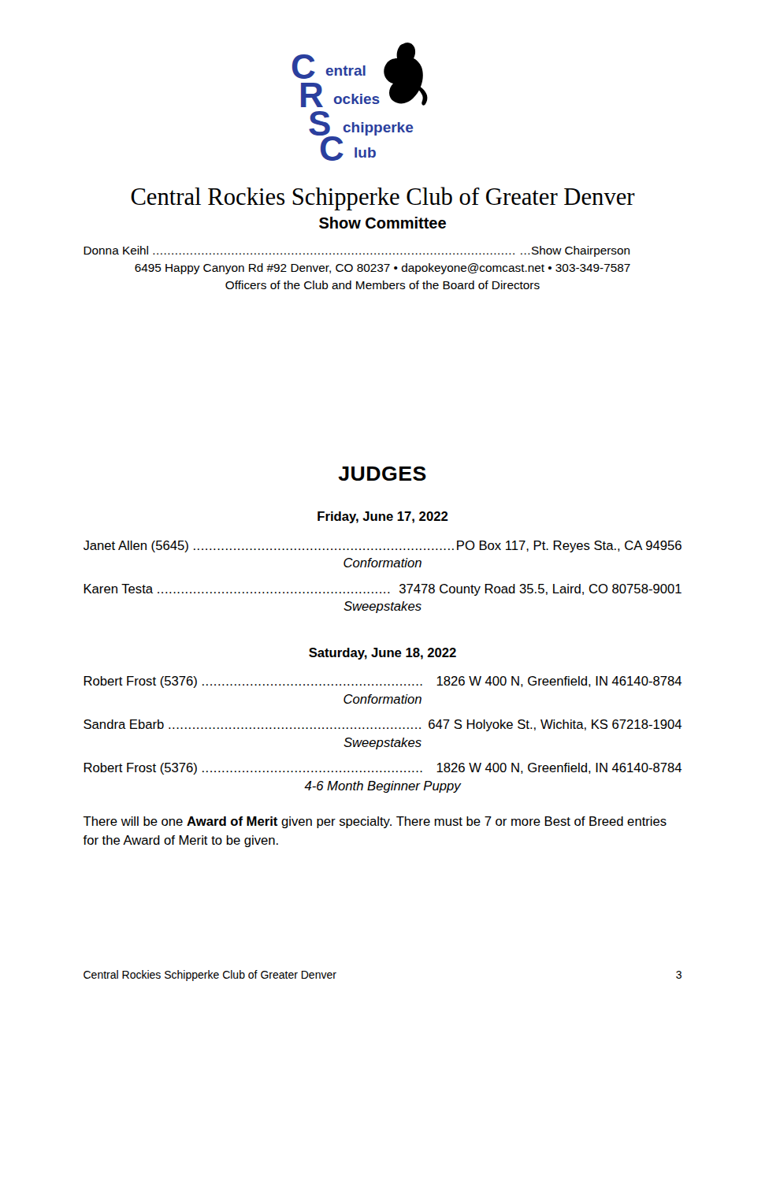C R S C entral ockies chipperke lub
Central Rockies Schipperke Club of Greater Denver
Show Committee
Donna Keihl ................................................................................................. ... Show Chairperson
6495 Happy Canyon Rd #92 Denver, CO 80237 • dapokeyone@comcast.net • 303-349-7587
Officers of the Club and Members of the Board of Directors
JUDGES
Friday, June 17, 2022
Janet Allen (5645) .................................................................. PO Box 117, Pt. Reyes Sta., CA 94956
Conformation
Karen Testa .......................................................... 37478 County Road 35.5, Laird, CO 80758-9001
Sweepstakes
Saturday, June 18, 2022
Robert Frost (5376) ....................................................... 1826 W 400 N, Greenfield, IN 46140-8784
Conformation
Sandra Ebarb ............................................................... 647 S Holyoke St., Wichita, KS 67218-1904
Sweepstakes
Robert Frost (5376) ....................................................... 1826 W 400 N, Greenfield, IN 46140-8784
4-6 Month Beginner Puppy
There will be one Award of Merit given per specialty. There must be 7 or more Best of Breed entries for the Award of Merit to be given.
Central Rockies Schipperke Club of Greater Denver 3